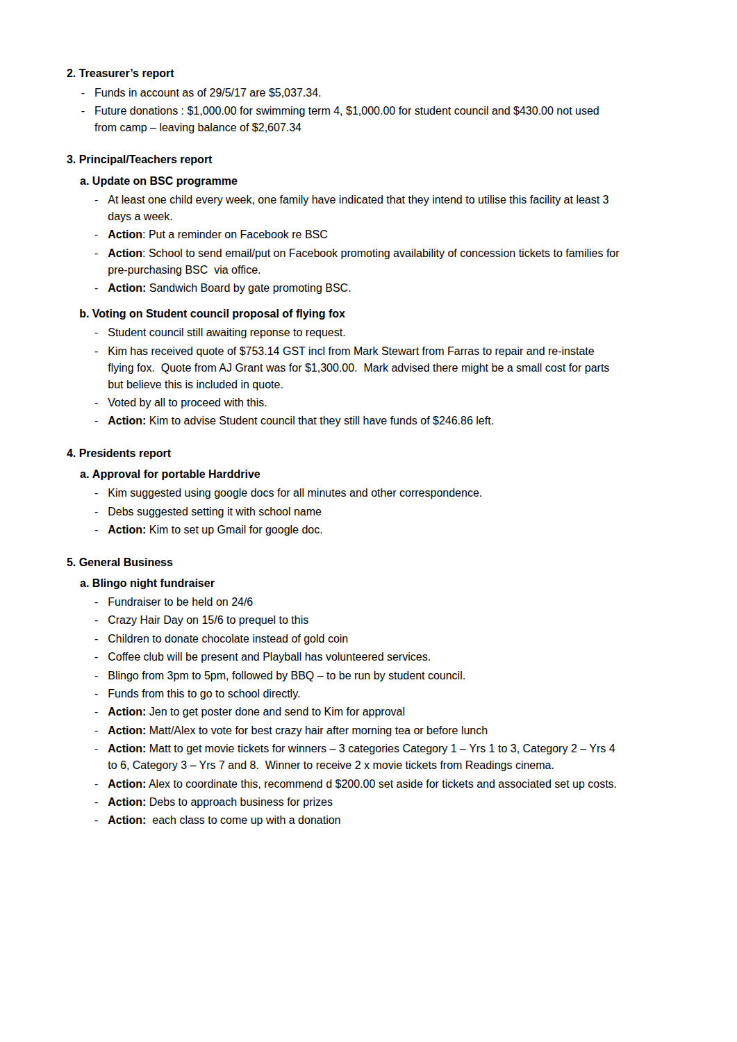Treasurer’s report
Funds in account as of 29/5/17 are $5,037.34.
Future donations : $1,000.00 for swimming term 4, $1,000.00 for student council and $430.00 not used from camp – leaving balance of $2,607.34
Principal/Teachers report
Update on BSC programme
At least one child every week, one family have indicated that they intend to utilise this facility at least 3 days a week.
Action: Put a reminder on Facebook re BSC
Action: School to send email/put on Facebook promoting availability of concession tickets to families for pre-purchasing BSC via office.
Action: Sandwich Board by gate promoting BSC.
Voting on Student council proposal of flying fox
Student council still awaiting reponse to request.
Kim has received quote of $753.14 GST incl from Mark Stewart from Farras to repair and re-instate flying fox. Quote from AJ Grant was for $1,300.00. Mark advised there might be a small cost for parts but believe this is included in quote.
Voted by all to proceed with this.
Action: Kim to advise Student council that they still have funds of $246.86 left.
Presidents report
Approval for portable Harddrive
Kim suggested using google docs for all minutes and other correspondence.
Debs suggested setting it with school name
Action: Kim to set up Gmail for google doc.
General Business
Blingo night fundraiser
Fundraiser to be held on 24/6
Crazy Hair Day on 15/6 to prequel to this
Children to donate chocolate instead of gold coin
Coffee club will be present and Playball has volunteered services.
Blingo from 3pm to 5pm, followed by BBQ – to be run by student council.
Funds from this to go to school directly.
Action: Jen to get poster done and send to Kim for approval
Action: Matt/Alex to vote for best crazy hair after morning tea or before lunch
Action: Matt to get movie tickets for winners – 3 categories Category 1 – Yrs 1 to 3, Category 2 – Yrs 4 to 6, Category 3 – Yrs 7 and 8. Winner to receive 2 x movie tickets from Readings cinema.
Action: Alex to coordinate this, recommend d $200.00 set aside for tickets and associated set up costs.
Action: Debs to approach business for prizes
Action: each class to come up with a donation